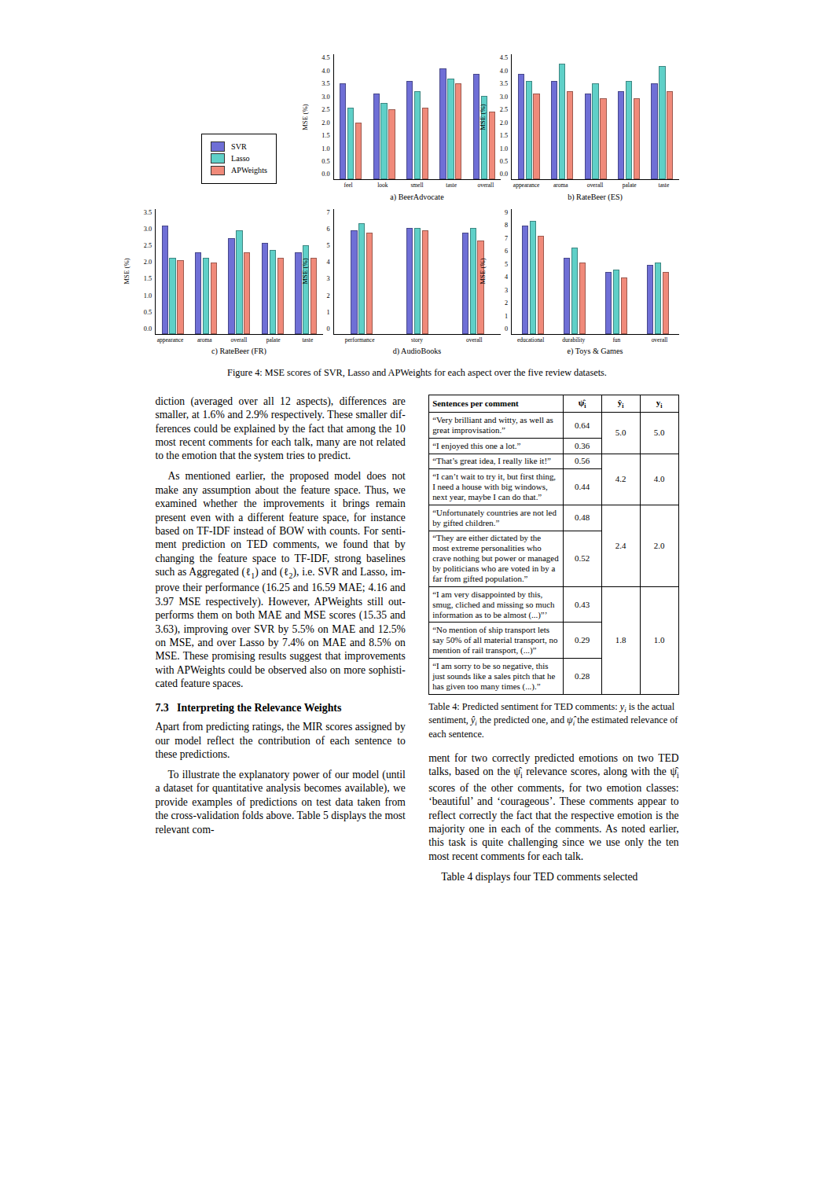SVR
Lasso
APWeights
MSE (%)
4.54.03.53.02.52.01.51.00.50.0
feel look smell taste overall
a) BeerAdvocate
MSE (%)
4.54.03.53.02.52.01.51.00.50.0
appearance aroma overall palate taste
b) RateBeer (ES)
MSE (%)
3.53.02.52.01.51.00.50.0
appearance aroma overall palate taste
c) RateBeer (FR)
MSE (%)
76543210
performance story overall
d) AudioBooks
MSE (%)
9876543210
educational durability fun overall
e) Toys & Games
Figure 4: MSE scores of SVR, Lasso and APWeights for each aspect over the five review datasets.
diction (averaged over all 12 aspects), differences are smaller, at 1.6% and 2.9% respectively. These smaller differences could be explained by the fact that among the 10 most recent comments for each talk, many are not related to the emotion that the system tries to predict.
As mentioned earlier, the proposed model does not make any assumption about the feature space. Thus, we examined whether the improvements it brings remain present even with a different feature space, for instance based on TF-IDF instead of BOW with counts. For sentiment prediction on TED comments, we found that by changing the feature space to TF-IDF, strong baselines such as Aggregated (ℓ1) and (ℓ2), i.e. SVR and Lasso, improve their performance (16.25 and 16.59 MAE; 4.16 and 3.97 MSE respectively). However, APWeights still outperforms them on both MAE and MSE scores (15.35 and 3.63), improving over SVR by 5.5% on MAE and 12.5% on MSE, and over Lasso by 7.4% on MAE and 8.5% on MSE. These promising results suggest that improvements with APWeights could be observed also on more sophisticated feature spaces.
7.3 Interpreting the Relevance Weights
Apart from predicting ratings, the MIR scores assigned by our model reflect the contribution of each sentence to these predictions.
To illustrate the explanatory power of our model (until a dataset for quantitative analysis becomes available), we provide examples of predictions on test data taken from the cross-validation folds above. Table 5 displays the most relevant com-
| Sentences per comment | ψ̂ i | ŷ i | y i |
| --- | --- | --- | --- |
| “Very brilliant and witty, as well as great improvisation.” | 0.64 | 5.0 | 5.0 |
| “I enjoyed this one a lot.” | 0.36 |
| “That’s great idea, I really like it!” | 0.56 | 4.2 | 4.0 |
| “I can’t wait to try it, but first thing, I need a house with big windows, next year, maybe I can do that.” | 0.44 |
| “Unfortunately countries are not led by gifted children.” | 0.48 | 2.4 | 2.0 |
| “They are either dictated by the most extreme personalities who crave nothing but power or managed by politicians who are voted in by a far from gifted population.” | 0.52 |
| “I am very disappointed by this, smug, cliched and missing so much information as to be almost (...)”’ | 0.43 | 1.8 | 1.0 |
| “No mention of ship transport lets say 50% of all material transport, no mention of rail transport, (...)” | 0.29 |
| “I am sorry to be so negative, this just sounds like a sales pitch that he has given too many times (...).” | 0.28 |
Table 4: Predicted sentiment for TED comments: yi is the actual sentiment, ŷi the predicted one, and ψ̂i the estimated relevance of each sentence.
ment for two correctly predicted emotions on two TED talks, based on the ψ̂i relevance scores, along with the ψ̂i scores of the other comments, for two emotion classes: ‘beautiful’ and ‘courageous’. These comments appear to reflect correctly the fact that the respective emotion is the majority one in each of the comments. As noted earlier, this task is quite challenging since we use only the ten most recent comments for each talk.
Table 4 displays four TED comments selected